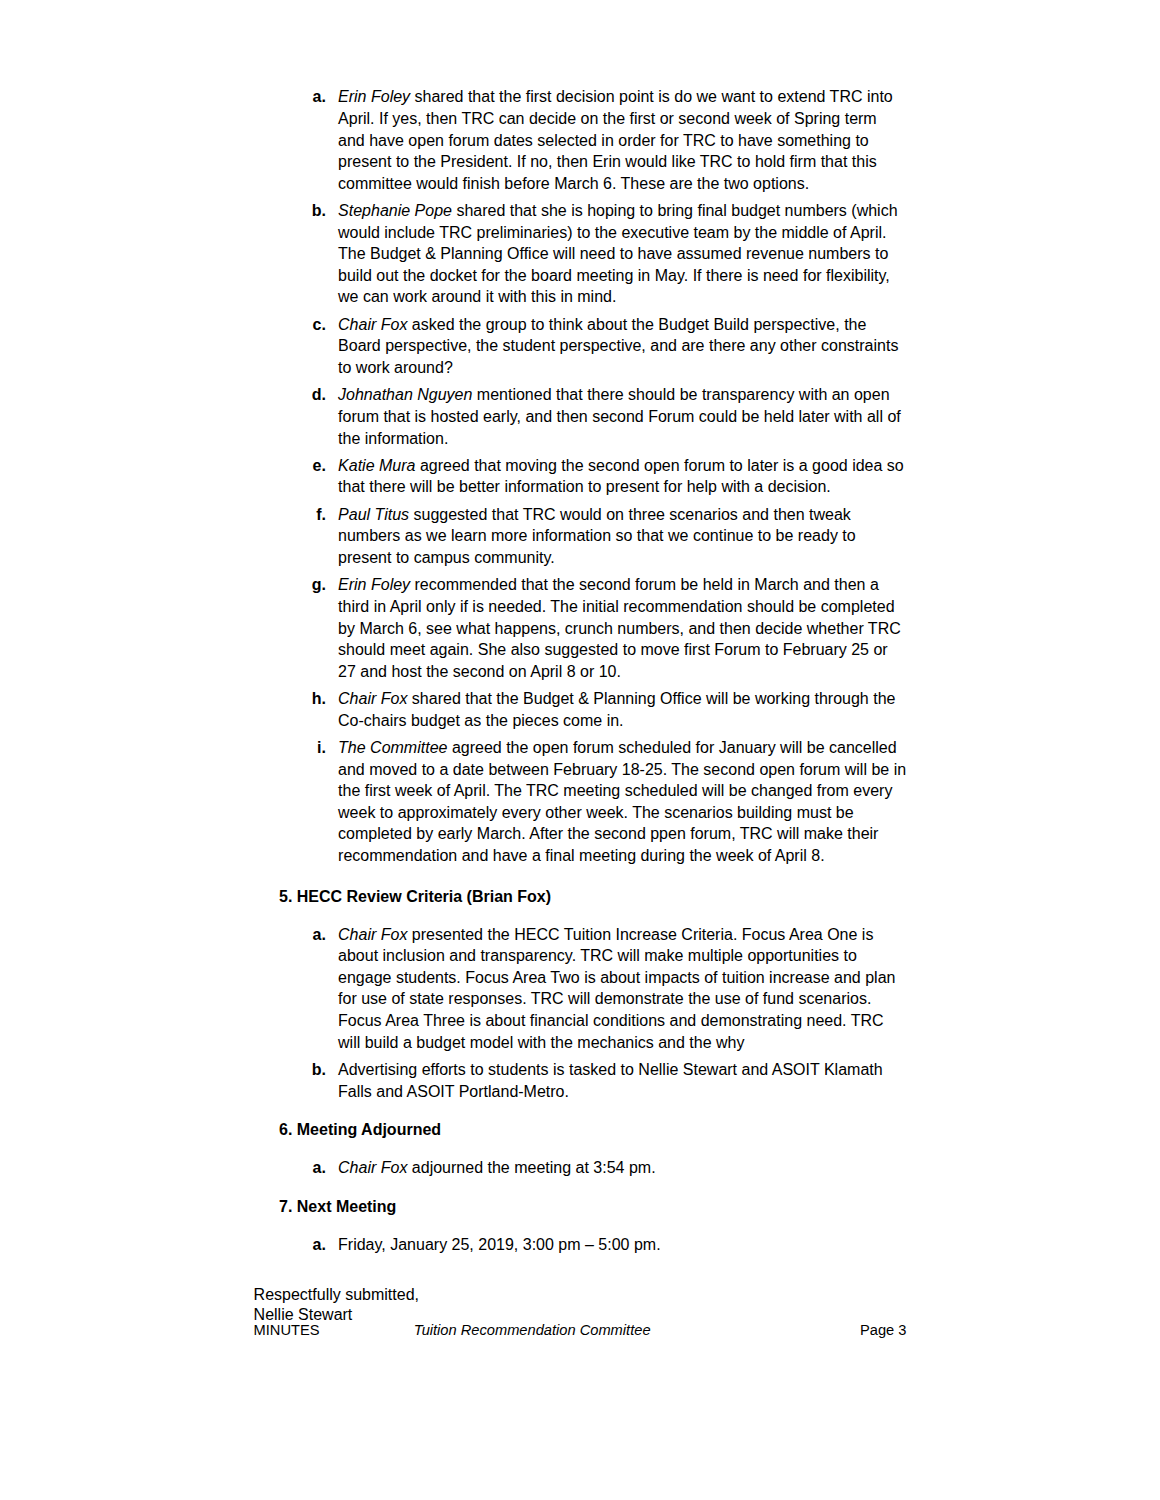Erin Foley shared that the first decision point is do we want to extend TRC into April. If yes, then TRC can decide on the first or second week of Spring term and have open forum dates selected in order for TRC to have something to present to the President. If no, then Erin would like TRC to hold firm that this committee would finish before March 6. These are the two options.
Stephanie Pope shared that she is hoping to bring final budget numbers (which would include TRC preliminaries) to the executive team by the middle of April. The Budget & Planning Office will need to have assumed revenue numbers to build out the docket for the board meeting in May. If there is need for flexibility, we can work around it with this in mind.
Chair Fox asked the group to think about the Budget Build perspective, the Board perspective, the student perspective, and are there any other constraints to work around?
Johnathan Nguyen mentioned that there should be transparency with an open forum that is hosted early, and then second Forum could be held later with all of the information.
Katie Mura agreed that moving the second open forum to later is a good idea so that there will be better information to present for help with a decision.
Paul Titus suggested that TRC would on three scenarios and then tweak numbers as we learn more information so that we continue to be ready to present to campus community.
Erin Foley recommended that the second forum be held in March and then a third in April only if is needed. The initial recommendation should be completed by March 6, see what happens, crunch numbers, and then decide whether TRC should meet again. She also suggested to move first Forum to February 25 or 27 and host the second on April 8 or 10.
Chair Fox shared that the Budget & Planning Office will be working through the Co-chairs budget as the pieces come in.
The Committee agreed the open forum scheduled for January will be cancelled and moved to a date between February 18-25. The second open forum will be in the first week of April. The TRC meeting scheduled will be changed from every week to approximately every other week. The scenarios building must be completed by early March. After the second ppen forum, TRC will make their recommendation and have a final meeting during the week of April 8.
HECC Review Criteria (Brian Fox)
Chair Fox presented the HECC Tuition Increase Criteria. Focus Area One is about inclusion and transparency. TRC will make multiple opportunities to engage students. Focus Area Two is about impacts of tuition increase and plan for use of state responses. TRC will demonstrate the use of fund scenarios. Focus Area Three is about financial conditions and demonstrating need. TRC will build a budget model with the mechanics and the why
Advertising efforts to students is tasked to Nellie Stewart and ASOIT Klamath Falls and ASOIT Portland-Metro.
Meeting Adjourned
Chair Fox adjourned the meeting at 3:54 pm.
Next Meeting
Friday, January 25, 2019, 3:00 pm – 5:00 pm.
Respectfully submitted,
Nellie Stewart
MINUTES
Tuition Recommendation Committee
Page 3